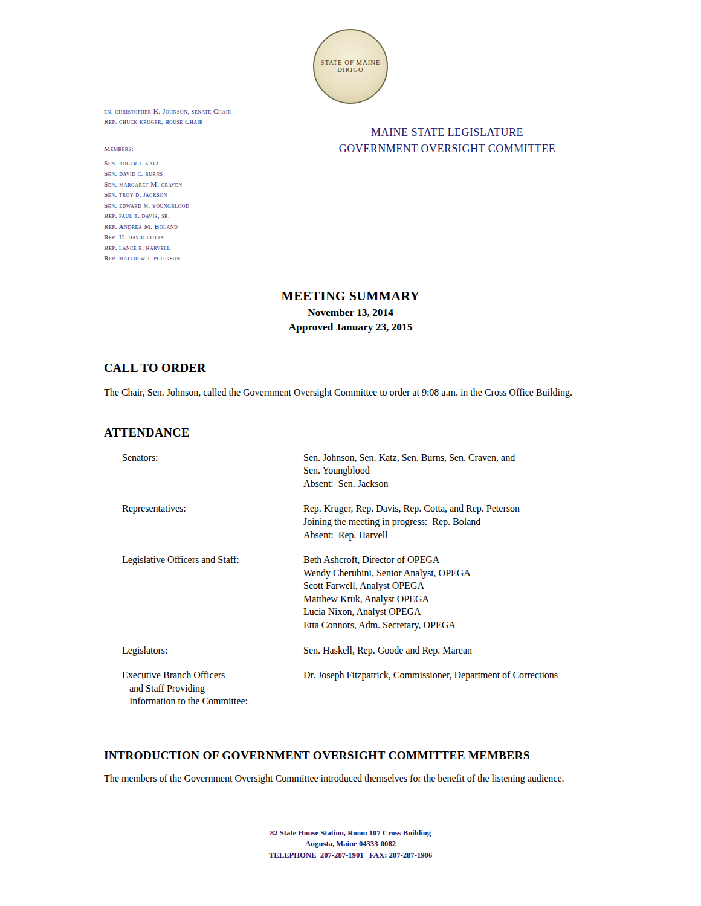STATE OF MAINE
DIRIGO
en. christopher K. Johnson, senate Chair
Rep. chuck kruger, house Chair
Members:
Sen. roger j. katz
Sen. david c. burns
Sen. margaret M. craven
Sen. troy d. jackson
Sen. edward m. youngblood
Rep. paul t. davis, sr.
Rep. Andrea M. Boland
Rep. H. david cotta
Rep. lance e. harvell
Rep. matthew j. peterson
MAINE STATE LEGISLATURE
GOVERNMENT OVERSIGHT COMMITTEE
MEETING SUMMARY
November 13, 2014
Approved January 23, 2015
CALL TO ORDER
The Chair, Sen. Johnson, called the Government Oversight Committee to order at 9:08 a.m. in the Cross Office Building.
ATTENDANCE
| Senators: | Sen. Johnson, Sen. Katz, Sen. Burns, Sen. Craven, and Sen. Youngblood Absent: Sen. Jackson |
| Representatives: | Rep. Kruger, Rep. Davis, Rep. Cotta, and Rep. Peterson Joining the meeting in progress: Rep. Boland Absent: Rep. Harvell |
| Legislative Officers and Staff: | Beth Ashcroft, Director of OPEGA Wendy Cherubini, Senior Analyst, OPEGA Scott Farwell, Analyst OPEGA Matthew Kruk, Analyst OPEGA Lucia Nixon, Analyst OPEGA Etta Connors, Adm. Secretary, OPEGA |
| Legislators: | Sen. Haskell, Rep. Goode and Rep. Marean |
| Executive Branch Officers and Staff Providing Information to the Committee: | Dr. Joseph Fitzpatrick, Commissioner, Department of Corrections |
INTRODUCTION OF GOVERNMENT OVERSIGHT COMMITTEE MEMBERS
The members of the Government Oversight Committee introduced themselves for the benefit of the listening audience.
82 State House Station, Room 107 Cross Building
Augusta, Maine 04333-0082
TELEPHONE 207-287-1901 FAX: 207-287-1906